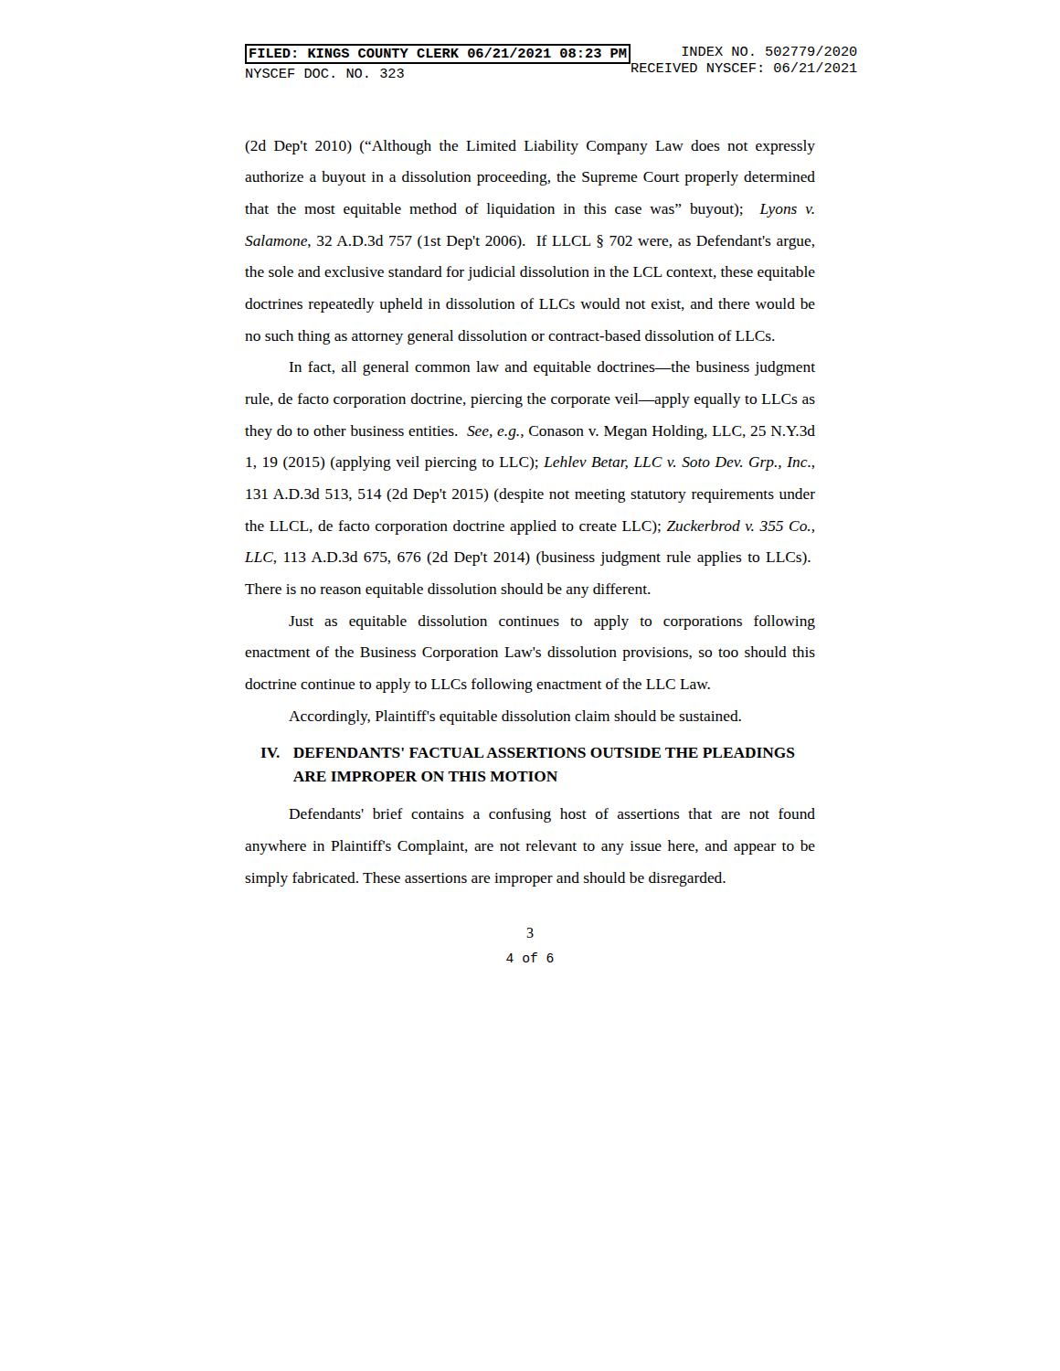FILED: KINGS COUNTY CLERK 06/21/2021 08:23 PM NYSCEF DOC. NO. 323
INDEX NO. 502779/2020
RECEIVED NYSCEF: 06/21/2021
(2d Dep't 2010) (“Although the Limited Liability Company Law does not expressly authorize a buyout in a dissolution proceeding, the Supreme Court properly determined that the most equitable method of liquidation in this case was” buyout); Lyons v. Salamone, 32 A.D.3d 757 (1st Dep't 2006). If LLCL § 702 were, as Defendant's argue, the sole and exclusive standard for judicial dissolution in the LCL context, these equitable doctrines repeatedly upheld in dissolution of LLCs would not exist, and there would be no such thing as attorney general dissolution or contract-based dissolution of LLCs.
In fact, all general common law and equitable doctrines—the business judgment rule, de facto corporation doctrine, piercing the corporate veil—apply equally to LLCs as they do to other business entities. See, e.g., Conason v. Megan Holding, LLC, 25 N.Y.3d 1, 19 (2015) (applying veil piercing to LLC); Lehlev Betar, LLC v. Soto Dev. Grp., Inc., 131 A.D.3d 513, 514 (2d Dep't 2015) (despite not meeting statutory requirements under the LLCL, de facto corporation doctrine applied to create LLC); Zuckerbrod v. 355 Co., LLC, 113 A.D.3d 675, 676 (2d Dep't 2014) (business judgment rule applies to LLCs). There is no reason equitable dissolution should be any different.
Just as equitable dissolution continues to apply to corporations following enactment of the Business Corporation Law's dissolution provisions, so too should this doctrine continue to apply to LLCs following enactment of the LLC Law.
Accordingly, Plaintiff's equitable dissolution claim should be sustained.
IV.
Defendants' Factual Assertions Outside the Pleadings Are Improper on This Motion
Defendants' brief contains a confusing host of assertions that are not found anywhere in Plaintiff's Complaint, are not relevant to any issue here, and appear to be simply fabricated. These assertions are improper and should be disregarded.
3
4 of 6